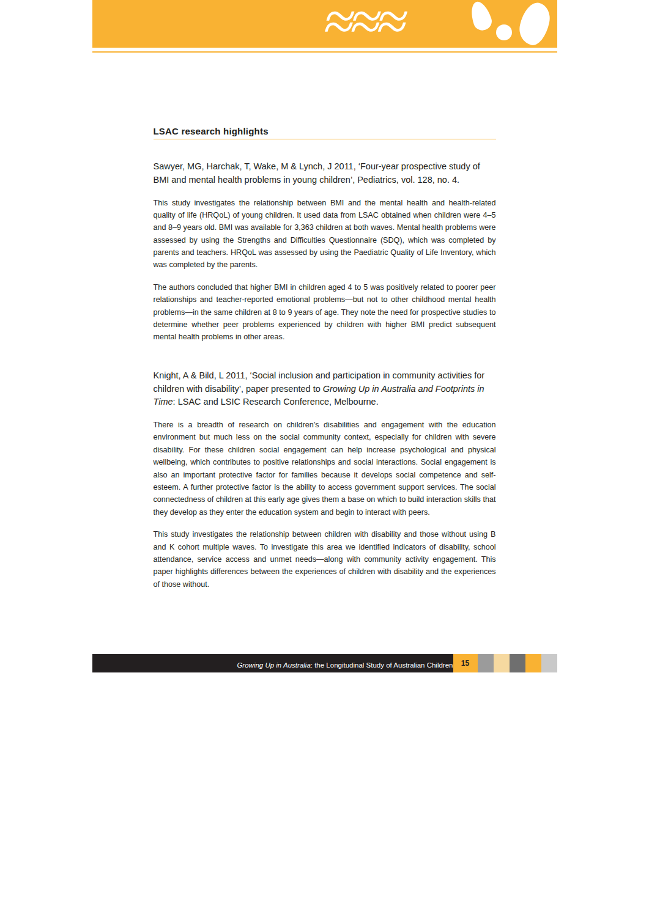≈≈≈
LSAC research highlights
Sawyer, MG, Harchak, T, Wake, M & Lynch, J 2011, ‘Four-year prospective study of BMI and mental health problems in young children’, Pediatrics, vol. 128, no. 4.
This study investigates the relationship between BMI and the mental health and health-related quality of life (HRQoL) of young children. It used data from LSAC obtained when children were 4–5 and 8–9 years old. BMI was available for 3,363 children at both waves. Mental health problems were assessed by using the Strengths and Difficulties Questionnaire (SDQ), which was completed by parents and teachers. HRQoL was assessed by using the Paediatric Quality of Life Inventory, which was completed by the parents.
The authors concluded that higher BMI in children aged 4 to 5 was positively related to poorer peer relationships and teacher-reported emotional problems—but not to other childhood mental health problems—in the same children at 8 to 9 years of age. They note the need for prospective studies to determine whether peer problems experienced by children with higher BMI predict subsequent mental health problems in other areas.
Knight, A & Bild, L 2011, ‘Social inclusion and participation in community activities for children with disability’, paper presented to Growing Up in Australia and Footprints in Time: LSAC and LSIC Research Conference, Melbourne.
There is a breadth of research on children’s disabilities and engagement with the education environment but much less on the social community context, especially for children with severe disability. For these children social engagement can help increase psychological and physical wellbeing, which contributes to positive relationships and social interactions. Social engagement is also an important protective factor for families because it develops social competence and self-esteem. A further protective factor is the ability to access government support services. The social connectedness of children at this early age gives them a base on which to build interaction skills that they develop as they enter the education system and begin to interact with peers.
This study investigates the relationship between children with disability and those without using B and K cohort multiple waves. To investigate this area we identified indicators of disability, school attendance, service access and unmet needs—along with community activity engagement. This paper highlights differences between the experiences of children with disability and the experiences of those without.
Growing Up in Australia: the Longitudinal Study of Australian Children
15